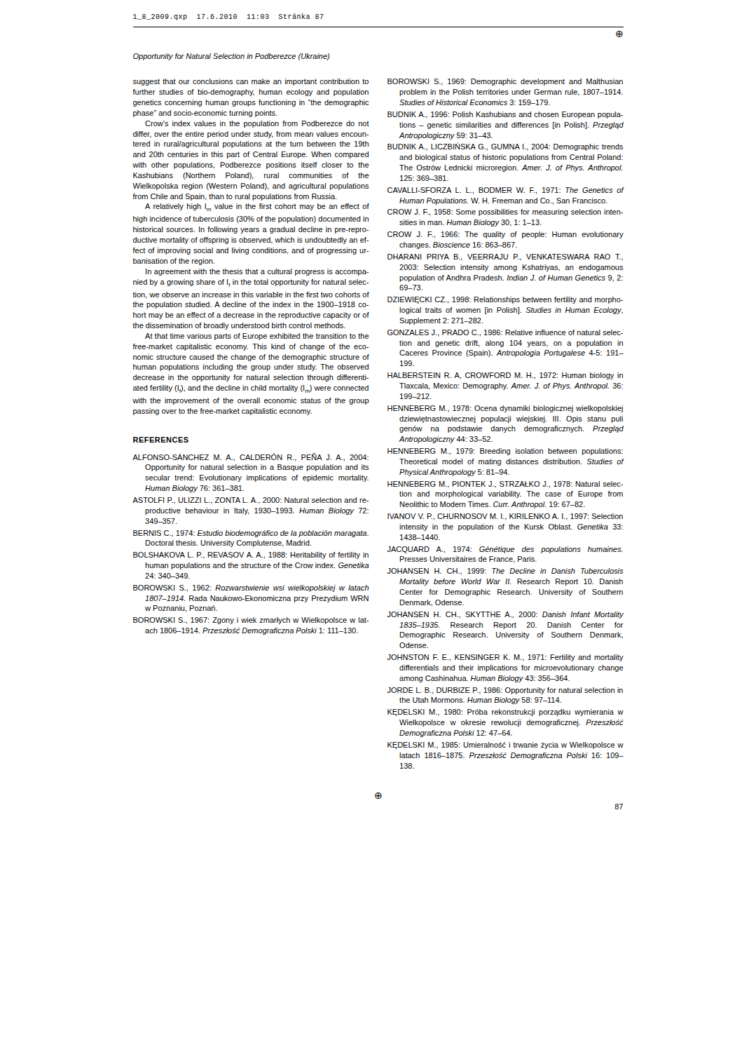1_8_2009.qxp 17.6.2010 11:03 Stránka 87
⊕
Opportunity for Natural Selection in Podberezce (Ukraine)
suggest that our conclusions can make an important contribution to further studies of bio-demography, human ecology and population genetics concerning human groups functioning in “the demographic phase” and socio-economic turning points.
Crow’s index values in the population from Podberezce do not differ, over the entire period under study, from mean values encountered in rural/agricultural populations at the turn between the 19th and 20th centuries in this part of Central Europe. When compared with other populations, Podberezce positions itself closer to the Kashubians (Northern Poland), rural communities of the Wielkopolska region (Western Poland), and agricultural populations from Chile and Spain, than to rural populations from Russia.
A relatively high Im value in the first cohort may be an effect of high incidence of tuberculosis (30% of the population) documented in historical sources. In following years a gradual decline in pre-reproductive mortality of offspring is observed, which is undoubtedly an effect of improving social and living conditions, and of progressing urbanisation of the region.
In agreement with the thesis that a cultural progress is accompanied by a growing share of If in the total opportunity for natural selection, we observe an increase in this variable in the first two cohorts of the population studied. A decline of the index in the 1900–1918 cohort may be an effect of a decrease in the reproductive capacity or of the dissemination of broadly understood birth control methods.
At that time various parts of Europe exhibited the transition to the free-market capitalistic economy. This kind of change of the economic structure caused the change of the demographic structure of human populations including the group under study. The observed decrease in the opportunity for natural selection through differentiated fertility (If), and the decline in child mortality (Im) were connected with the improvement of the overall economic status of the group passing over to the free-market capitalistic economy.
REFERENCES
ALFONSO-SÁNCHEZ M. A., CALDERÓN R., PEÑA J. A., 2004: Opportunity for natural selection in a Basque population and its secular trend: Evolutionary implications of epidemic mortality. Human Biology 76: 361–381.
ASTOLFI P., ULIZZI L., ZONTA L. A., 2000: Natural selection and reproductive behaviour in Italy, 1930–1993. Human Biology 72: 349–357.
BERNIS C., 1974: Estudio biodemográfico de la población maragata. Doctoral thesis. University Complutense, Madrid.
BOLSHAKOVA L. P., REVASOV A. A., 1988: Heritability of fertility in human populations and the structure of the Crow index. Genetika 24: 340–349.
BOROWSKI S., 1962: Rozwarstwienie wsi wielkopolskiej w latach 1807–1914. Rada Naukowo-Ekonomiczna przy Prezydium WRN w Poznaniu, Poznań.
BOROWSKI S., 1967: Zgony i wiek zmarłych w Wielkopolsce w latach 1806–1914. Przeszłość Demograficzna Polski 1: 111–130.
BOROWSKI S., 1969: Demographic development and Malthusian problem in the Polish territories under German rule, 1807–1914. Studies of Historical Economics 3: 159–179.
BUDNIK A., 1996: Polish Kashubians and chosen European populations – genetic similarities and differences [in Polish]. Przegląd Antropologiczny 59: 31–43.
BUDNIK A., LICZBIŃSKA G., GUMNA I., 2004: Demographic trends and biological status of historic populations from Central Poland: The Ostrów Lednicki microregion. Amer. J. of Phys. Anthropol. 125: 369–381.
CAVALLI-SFORZA L. L., BODMER W. F., 1971: The Genetics of Human Populations. W. H. Freeman and Co., San Francisco.
CROW J. F., 1958: Some possibilities for measuring selection intensities in man. Human Biology 30, 1: 1–13.
CROW J. F., 1966: The quality of people: Human evolutionary changes. Bioscience 16: 863–867.
DHARANI PRIYA B., VEERRAJU P., VENKATESWARA RAO T., 2003: Selection intensity among Kshatriyas, an endogamous population of Andhra Pradesh. Indian J. of Human Genetics 9, 2: 69–73.
DZIEWIĘCKI CZ., 1998: Relationships between fertility and morphological traits of women [in Polish]. Studies in Human Ecology, Supplement 2: 271–282.
GONZALES J., PRADO C., 1986: Relative influence of natural selection and genetic drift, along 104 years, on a population in Caceres Province (Spain). Antropologia Portugalese 4-5: 191–199.
HALBERSTEIN R. A, CROWFORD M. H., 1972: Human biology in Tlaxcala, Mexico: Demography. Amer. J. of Phys. Anthropol. 36: 199–212.
HENNEBERG M., 1978: Ocena dynamiki biologicznej wielkopolskiej dziewiętnastowiecznej populacji wiejskiej. III. Opis stanu puli genów na podstawie danych demograficznych. Przegląd Antropologiczny 44: 33–52.
HENNEBERG M., 1979: Breeding isolation between populations: Theoretical model of mating distances distribution. Studies of Physical Anthropology 5: 81–94.
HENNEBERG M., PIONTEK J., STRZAŁKO J., 1978: Natural selection and morphological variability. The case of Europe from Neolithic to Modern Times. Curr. Anthropol. 19: 67–82.
IVANOV V. P., CHURNOSOV M. I., KIRILENKO A. I., 1997: Selection intensity in the population of the Kursk Oblast. Genetika 33: 1438–1440.
JACQUARD A., 1974: Génétique des populations humaines. Presses Universitaires de France, Paris.
JOHANSEN H. CH., 1999: The Decline in Danish Tuberculosis Mortality before World War II. Research Report 10. Danish Center for Demographic Research. University of Southern Denmark, Odense.
JOHANSEN H. CH., SKYTTHE A., 2000: Danish Infant Mortality 1835–1935. Research Report 20. Danish Center for Demographic Research. University of Southern Denmark, Odense.
JOHNSTON F. E., KENSINGER K. M., 1971: Fertility and mortality differentials and their implications for microevolutionary change among Cashinahua. Human Biology 43: 356–364.
JORDE L. B., DURBIZE P., 1986: Opportunity for natural selection in the Utah Mormons. Human Biology 58: 97–114.
KĘDELSKI M., 1980: Próba rekonstrukcji porządku wymierania w Wielkopolsce w okresie rewolucji demograficznej. Przeszłość Demograficzna Polski 12: 47–64.
KĘDELSKI M., 1985: Umieralność i trwanie życia w Wielkopolsce w latach 1816–1875. Przeszłość Demograficzna Polski 16: 109–138.
87
⊕